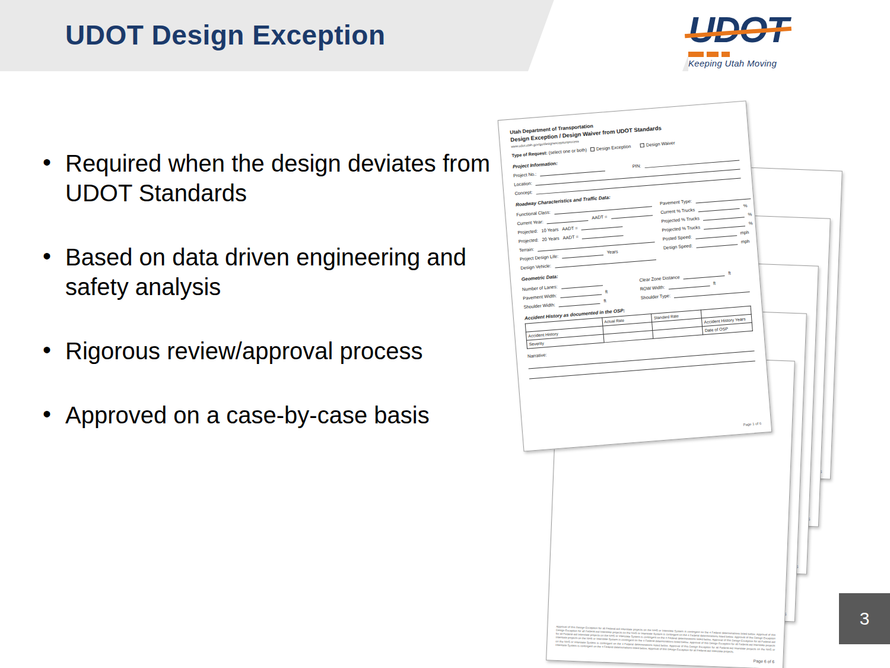UDOT Design Exception
UDOT
Keeping Utah Moving
Required when the design deviates from UDOT Standards
Based on data driven engineering and safety analysis
Rigorous review/approval process
Approved on a case-by-case basis
Page 5 of 6
Page 4 of 6
Page 3 of 6
Page 2 of 6
Approval of this Design Exception for all Federal-aid Interstate projects on the NHS or Interstate System is contingent on the 4 Federal determinations listed below. Approval of this Design Exception for all Federal-aid Interstate projects on the NHS or Interstate System is contingent on the 4 Federal determinations listed below. Approval of this Design Exception for all Federal-aid Interstate projects on the NHS or Interstate System is contingent on the 4 Federal determinations listed below. Approval of this Design Exception for all Federal-aid Interstate projects on the NHS or Interstate System is contingent on the 4 Federal determinations listed below. Approval of this Design Exception for all Federal-aid Interstate projects on the NHS or Interstate System is contingent on the 4 Federal determinations listed below. Approval of this Design Exception for all Federal-aid Interstate projects on the NHS or Interstate System is contingent on the 4 Federal determinations listed below. Approval of this Design Exception for all Federal-aid Interstate projects.
Page 6 of 6
Utah Department of Transportation
Design Exception / Design Waiver from UDOT Standards
www.udot.utah.gov/go/designexceptionprocess
Type of Request: (select one or both) Design Exception Design Waiver
Project Information:
Project No.: PIN:
Location:
Concept:
Roadway Characteristics and Traffic Data:
Functional Class:
Current Year: AADT =
Projected: 10 Years AADT =
Projected: 20 Years AADT =
Terrain:
Project Design Life: Years
Design Vehicle:
Pavement Type:
Current % Trucks %
Projected % Trucks %
Projected % Trucks %
Posted Speed: mph
Design Speed: mph
Geometric Data:
Number of Lanes:
Pavement Width: ft
Shoulder Width: ft
Clear Zone Distance ft
ROW Width: ft
Shoulder Type:
Accident History as documented in the OSP:
| | Actual Rate | Standard Rate | |
| --- | --- | --- | --- |
| Accident History | | | Accident History Years |
| Severity | | | Date of OSP |
Narrative:
Page 1 of 6
3